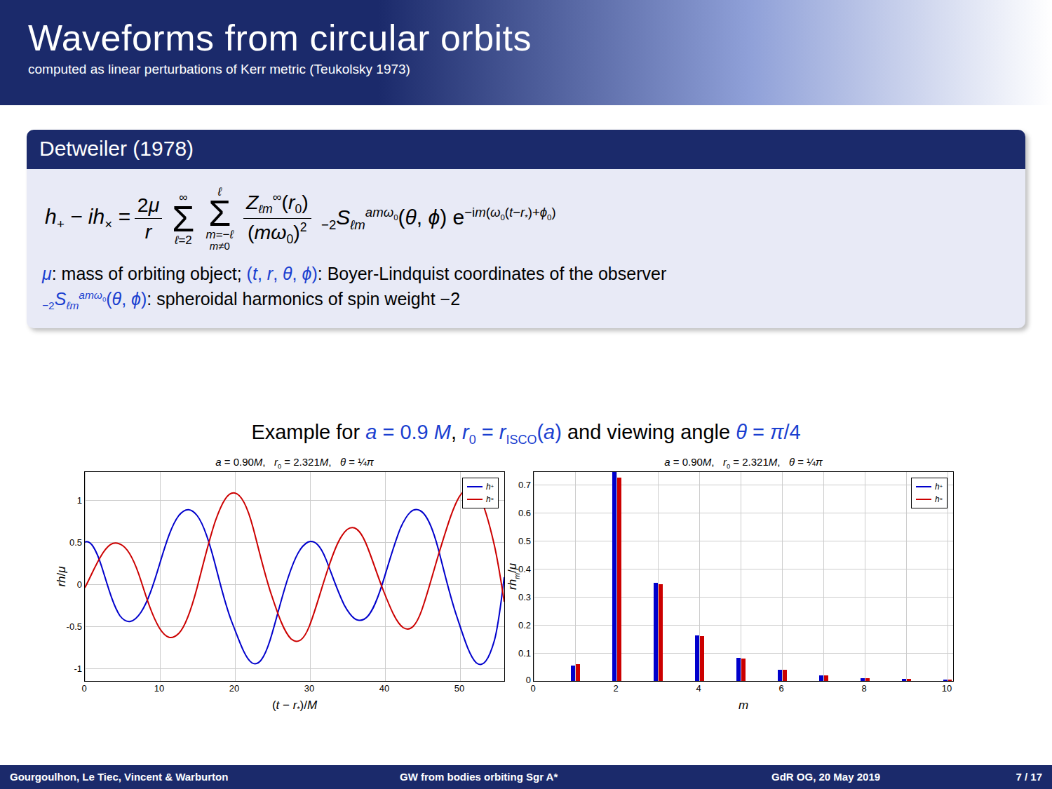Waveforms from circular orbits
computed as linear perturbations of Kerr metric (Teukolsky 1973)
Detweiler (1978)
h+ − ih× = 2μ r ∞ Σ ℓ=2 ℓ Σ m=−ℓ m≠0 Zℓm∞(r0) (mω0)2 −2Sℓmamω0(θ, ϕ) e−im(ω0(t−r*)+ϕ0)
μ: mass of orbiting object; (t, r, θ, ϕ): Boyer-Lindquist coordinates of the observer
−2Sℓmamω0(θ, ϕ): spheroidal harmonics of spin weight −2
Example for a = 0.9 M, r0 = rISCO(a) and viewing angle θ = π/4
a = 0.90M, r0 = 2.321M, θ = ¼π
rh/μ
1 0.5 0 -0.5 -1
h+
h×
0 10 20 30 40 50
(t − r*)/M
a = 0.90M, r0 = 2.321M, θ = ¼π
rhm/μ
0.7 0.6 0.5 0.4 0.3 0.2 0.1 0
h+
h×
0 2 4 6 8 10
m
Gourgoulhon, Le Tiec, Vincent & Warburton GW from bodies orbiting Sgr A* GdR OG, 20 May 2019 7 / 17